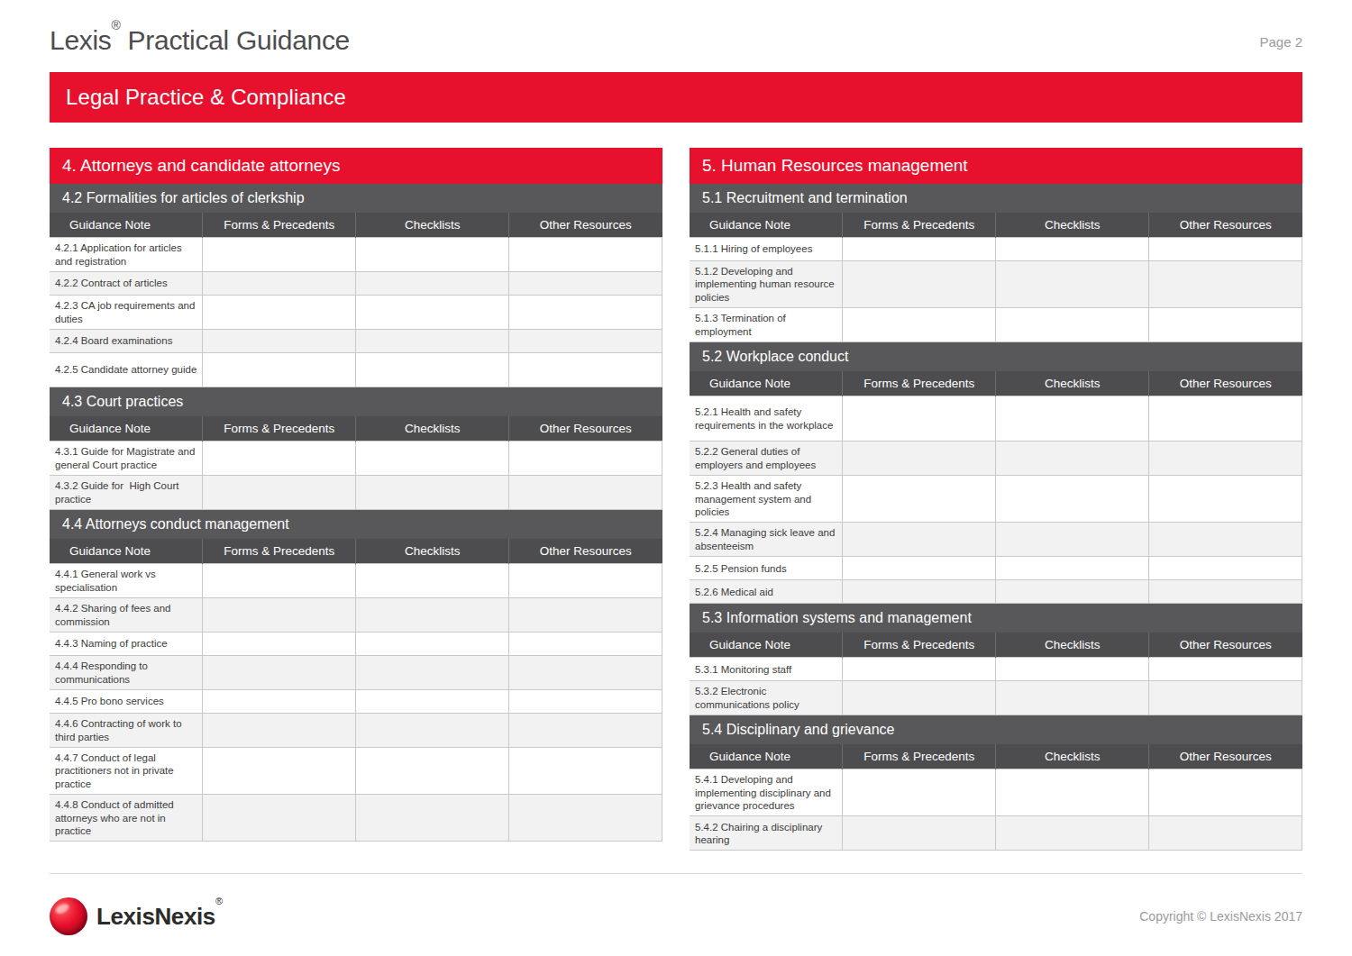Lexis® Practical Guidance
Page 2
Legal Practice & Compliance
4. Attorneys and candidate attorneys
4.2 Formalities for articles of clerkship
| Guidance Note | Forms & Precedents | Checklists | Other Resources |
| --- | --- | --- | --- |
| 4.2.1 Application for articles and registration | | | |
| 4.2.2 Contract of articles | | | |
| 4.2.3 CA job requirements and duties | | | |
| 4.2.4 Board examinations | | | |
| 4.2.5 Candidate attorney guide | | | |
4.3 Court practices
| Guidance Note | Forms & Precedents | Checklists | Other Resources |
| --- | --- | --- | --- |
| 4.3.1 Guide for Magistrate and general Court practice | | | |
| 4.3.2 Guide for High Court practice | | | |
4.4 Attorneys conduct management
| Guidance Note | Forms & Precedents | Checklists | Other Resources |
| --- | --- | --- | --- |
| 4.4.1 General work vs specialisation | | | |
| 4.4.2 Sharing of fees and commission | | | |
| 4.4.3 Naming of practice | | | |
| 4.4.4 Responding to communications | | | |
| 4.4.5 Pro bono services | | | |
| 4.4.6 Contracting of work to third parties | | | |
| 4.4.7 Conduct of legal practitioners not in private practice | | | |
| 4.4.8 Conduct of admitted attorneys who are not in practice | | | |
5. Human Resources management
5.1 Recruitment and termination
| Guidance Note | Forms & Precedents | Checklists | Other Resources |
| --- | --- | --- | --- |
| 5.1.1 Hiring of employees | | | |
| 5.1.2 Developing and implementing human resource policies | | | |
| 5.1.3 Termination of employment | | | |
5.2 Workplace conduct
| Guidance Note | Forms & Precedents | Checklists | Other Resources |
| --- | --- | --- | --- |
| 5.2.1 Health and safety requirements in the workplace | | | |
| 5.2.2 General duties of employers and employees | | | |
| 5.2.3 Health and safety management system and policies | | | |
| 5.2.4 Managing sick leave and absenteeism | | | |
| 5.2.5 Pension funds | | | |
| 5.2.6 Medical aid | | | |
5.3 Information systems and management
| Guidance Note | Forms & Precedents | Checklists | Other Resources |
| --- | --- | --- | --- |
| 5.3.1 Monitoring staff | | | |
| 5.3.2 Electronic communications policy | | | |
5.4 Disciplinary and grievance
| Guidance Note | Forms & Precedents | Checklists | Other Resources |
| --- | --- | --- | --- |
| 5.4.1 Developing and implementing disciplinary and grievance procedures | | | |
| 5.4.2 Chairing a disciplinary hearing | | | |
LexisNexis®
Copyright © LexisNexis 2017